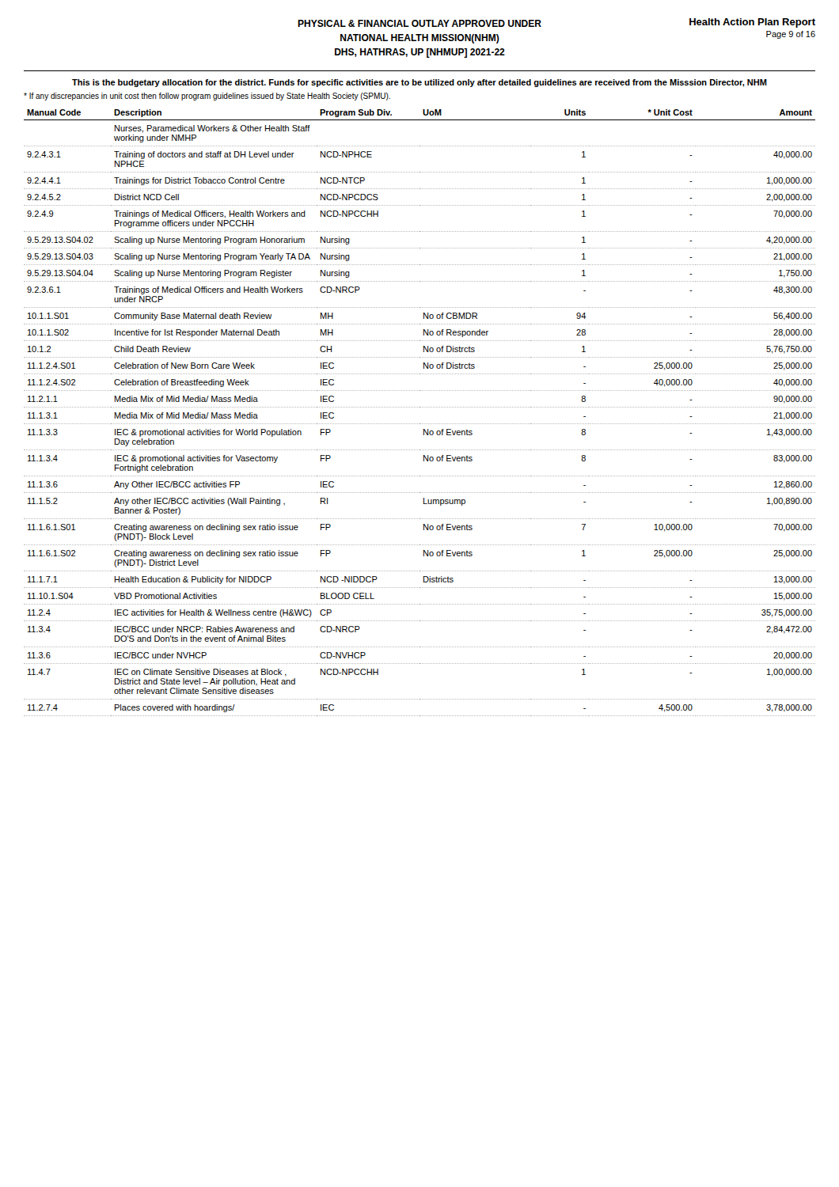Health Action Plan Report
Page 9 of 16
PHYSICAL & FINANCIAL OUTLAY APPROVED UNDER
NATIONAL HEALTH MISSION(NHM)
DHS, HATHRAS, UP [NHMUP] 2021-22
This is the budgetary allocation for the district. Funds for specific activities are to be utilized only after detailed guidelines are received from the Misssion Director, NHM
* If any discrepancies in unit cost then follow program guidelines issued by State Health Society (SPMU).
| Manual Code | Description | Program Sub Div. | UoM | Units | * Unit Cost | Amount |
| --- | --- | --- | --- | --- | --- | --- |
| | Nurses, Paramedical Workers & Other Health Staff working under NMHP | | | | | |
| 9.2.4.3.1 | Training of doctors and staff at DH Level under NPHCE | NCD-NPHCE | | 1 | - | 40,000.00 |
| 9.2.4.4.1 | Trainings for District Tobacco Control Centre | NCD-NTCP | | 1 | - | 1,00,000.00 |
| 9.2.4.5.2 | District NCD Cell | NCD-NPCDCS | | 1 | - | 2,00,000.00 |
| 9.2.4.9 | Trainings of Medical Officers, Health Workers and Programme officers under NPCCHH | NCD-NPCCHH | | 1 | - | 70,000.00 |
| 9.5.29.13.S04.02 | Scaling up Nurse Mentoring Program Honorarium | Nursing | | 1 | - | 4,20,000.00 |
| 9.5.29.13.S04.03 | Scaling up Nurse Mentoring Program Yearly TA DA | Nursing | | 1 | - | 21,000.00 |
| 9.5.29.13.S04.04 | Scaling up Nurse Mentoring Program Register | Nursing | | 1 | - | 1,750.00 |
| 9.2.3.6.1 | Trainings of Medical Officers and Health Workers under NRCP | CD-NRCP | | - | - | 48,300.00 |
| 10.1.1.S01 | Community Base Maternal death Review | MH | No of CBMDR | 94 | - | 56,400.00 |
| 10.1.1.S02 | Incentive for Ist Responder Maternal Death | MH | No of Responder | 28 | - | 28,000.00 |
| 10.1.2 | Child Death Review | CH | No of Distrcts | 1 | - | 5,76,750.00 |
| 11.1.2.4.S01 | Celebration of New Born Care Week | IEC | No of Distrcts | - | 25,000.00 | 25,000.00 |
| 11.1.2.4.S02 | Celebration of Breastfeeding Week | IEC | | - | 40,000.00 | 40,000.00 |
| 11.2.1.1 | Media Mix of Mid Media/ Mass Media | IEC | | 8 | - | 90,000.00 |
| 11.1.3.1 | Media Mix of Mid Media/ Mass Media | IEC | | - | - | 21,000.00 |
| 11.1.3.3 | IEC & promotional activities for World Population Day celebration | FP | No of Events | 8 | - | 1,43,000.00 |
| 11.1.3.4 | IEC & promotional activities for Vasectomy Fortnight celebration | FP | No of Events | 8 | - | 83,000.00 |
| 11.1.3.6 | Any Other IEC/BCC activities FP | IEC | | - | - | 12,860.00 |
| 11.1.5.2 | Any other IEC/BCC activities (Wall Painting , Banner & Poster) | RI | Lumpsump | - | - | 1,00,890.00 |
| 11.1.6.1.S01 | Creating awareness on declining sex ratio issue (PNDT)- Block Level | FP | No of Events | 7 | 10,000.00 | 70,000.00 |
| 11.1.6.1.S02 | Creating awareness on declining sex ratio issue (PNDT)- District Level | FP | No of Events | 1 | 25,000.00 | 25,000.00 |
| 11.1.7.1 | Health Education & Publicity for NIDDCP | NCD -NIDDCP | Districts | - | - | 13,000.00 |
| 11.10.1.S04 | VBD Promotional Activities | BLOOD CELL | | - | - | 15,000.00 |
| 11.2.4 | IEC activities for Health & Wellness centre (H&WC) | CP | | - | - | 35,75,000.00 |
| 11.3.4 | IEC/BCC under NRCP: Rabies Awareness and DO'S and Don'ts in the event of Animal Bites | CD-NRCP | | - | - | 2,84,472.00 |
| 11.3.6 | IEC/BCC under NVHCP | CD-NVHCP | | - | - | 20,000.00 |
| 11.4.7 | IEC on Climate Sensitive Diseases at Block , District and State level – Air pollution, Heat and other relevant Climate Sensitive diseases | NCD-NPCCHH | | 1 | - | 1,00,000.00 |
| 11.2.7.4 | Places covered with hoardings/ | IEC | | - | 4,500.00 | 3,78,000.00 |